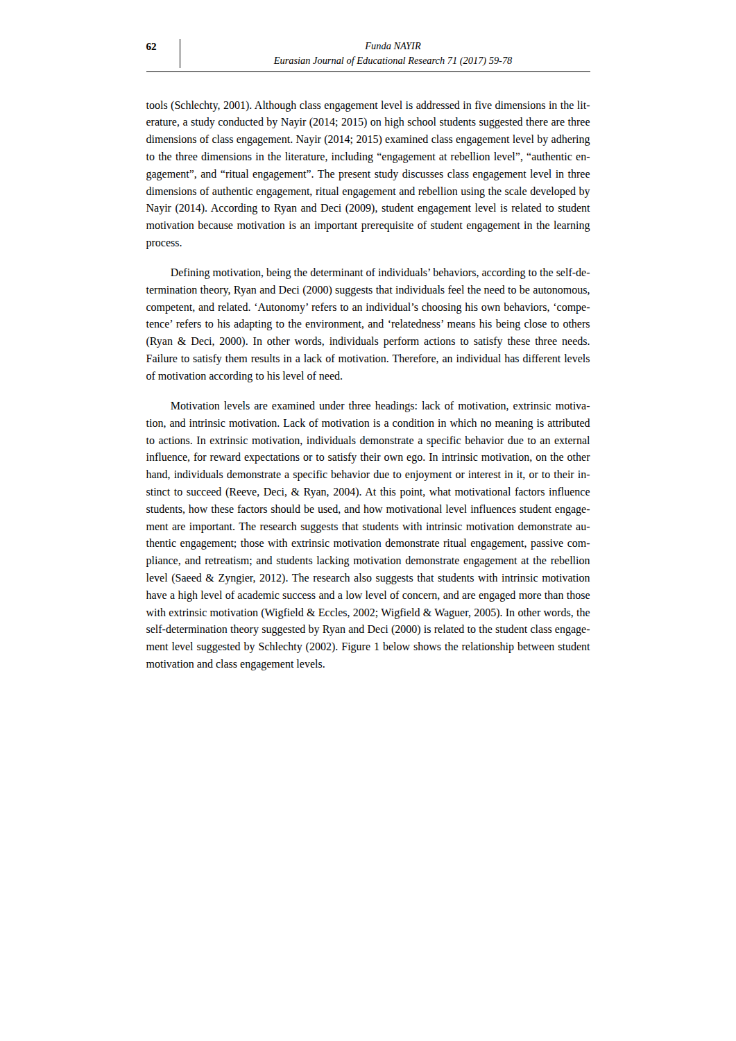62
Funda NAYIR
Eurasian Journal of Educational Research 71 (2017) 59-78
tools (Schlechty, 2001). Although class engagement level is addressed in five dimensions in the literature, a study conducted by Nayir (2014; 2015) on high school students suggested there are three dimensions of class engagement. Nayir (2014; 2015) examined class engagement level by adhering to the three dimensions in the literature, including “engagement at rebellion level”, “authentic engagement”, and “ritual engagement”. The present study discusses class engagement level in three dimensions of authentic engagement, ritual engagement and rebellion using the scale developed by Nayir (2014). According to Ryan and Deci (2009), student engagement level is related to student motivation because motivation is an important prerequisite of student engagement in the learning process.
Defining motivation, being the determinant of individuals’ behaviors, according to the self-determination theory, Ryan and Deci (2000) suggests that individuals feel the need to be autonomous, competent, and related. ‘Autonomy’ refers to an individual’s choosing his own behaviors, ‘competence’ refers to his adapting to the environment, and ‘relatedness’ means his being close to others (Ryan & Deci, 2000). In other words, individuals perform actions to satisfy these three needs. Failure to satisfy them results in a lack of motivation. Therefore, an individual has different levels of motivation according to his level of need.
Motivation levels are examined under three headings: lack of motivation, extrinsic motivation, and intrinsic motivation. Lack of motivation is a condition in which no meaning is attributed to actions. In extrinsic motivation, individuals demonstrate a specific behavior due to an external influence, for reward expectations or to satisfy their own ego. In intrinsic motivation, on the other hand, individuals demonstrate a specific behavior due to enjoyment or interest in it, or to their instinct to succeed (Reeve, Deci, & Ryan, 2004). At this point, what motivational factors influence students, how these factors should be used, and how motivational level influences student engagement are important. The research suggests that students with intrinsic motivation demonstrate authentic engagement; those with extrinsic motivation demonstrate ritual engagement, passive compliance, and retreatism; and students lacking motivation demonstrate engagement at the rebellion level (Saeed & Zyngier, 2012). The research also suggests that students with intrinsic motivation have a high level of academic success and a low level of concern, and are engaged more than those with extrinsic motivation (Wigfield & Eccles, 2002; Wigfield & Waguer, 2005). In other words, the self-determination theory suggested by Ryan and Deci (2000) is related to the student class engagement level suggested by Schlechty (2002). Figure 1 below shows the relationship between student motivation and class engagement levels.